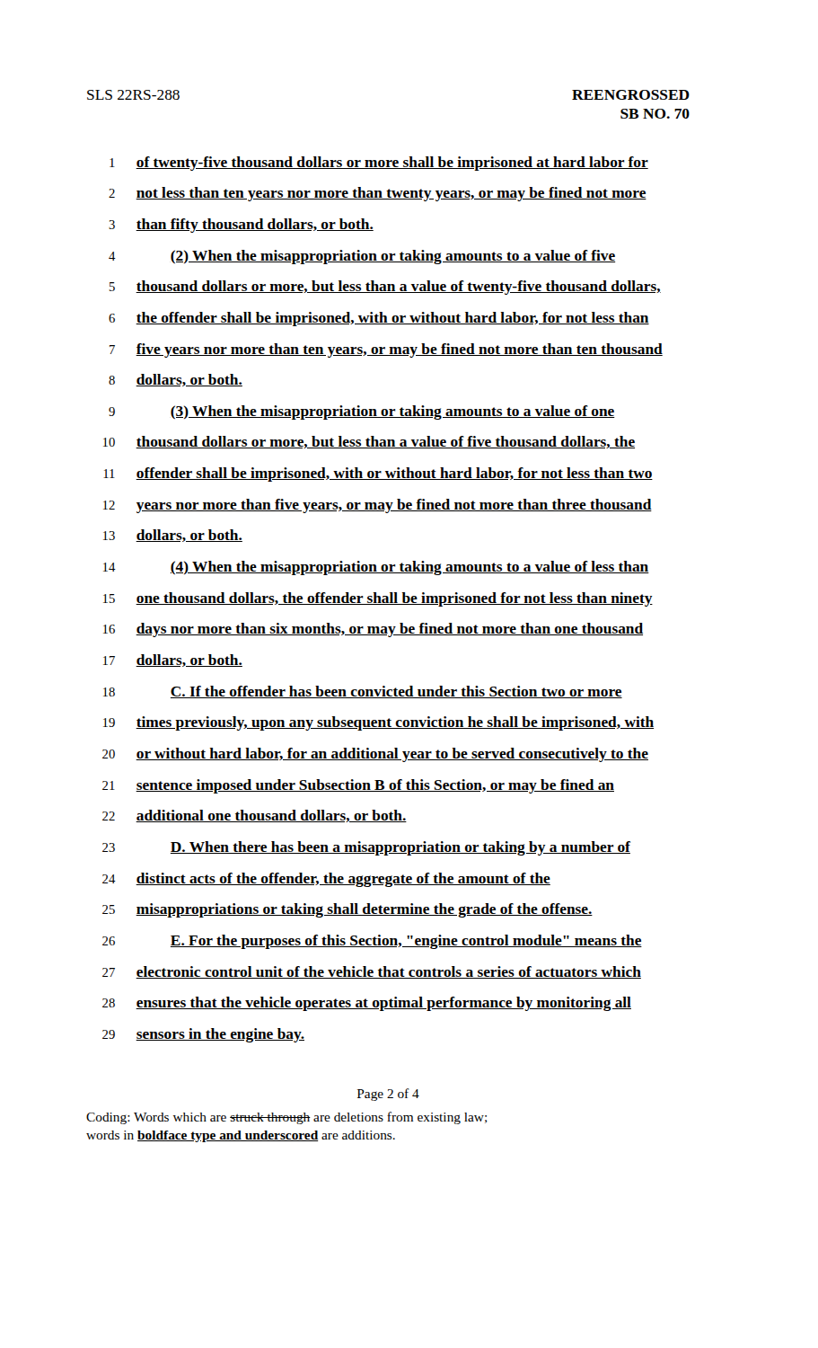SLS 22RS-288
REENGROSSED
SB NO. 70
1 of twenty-five thousand dollars or more shall be imprisoned at hard labor for
2 not less than ten years nor more than twenty years, or may be fined not more
3 than fifty thousand dollars, or both.
4(2) When the misappropriation or taking amounts to a value of five
5 thousand dollars or more, but less than a value of twenty-five thousand dollars,
6 the offender shall be imprisoned, with or without hard labor, for not less than
7 five years nor more than ten years, or may be fined not more than ten thousand
8 dollars, or both.
9(3) When the misappropriation or taking amounts to a value of one
10 thousand dollars or more, but less than a value of five thousand dollars, the
11 offender shall be imprisoned, with or without hard labor, for not less than two
12 years nor more than five years, or may be fined not more than three thousand
13 dollars, or both.
14(4) When the misappropriation or taking amounts to a value of less than
15 one thousand dollars, the offender shall be imprisoned for not less than ninety
16 days nor more than six months, or may be fined not more than one thousand
17 dollars, or both.
18 C. If the offender has been convicted under this Section two or more
19 times previously, upon any subsequent conviction he shall be imprisoned, with
20 or without hard labor, for an additional year to be served consecutively to the
21 sentence imposed under Subsection B of this Section, or may be fined an
22 additional one thousand dollars, or both.
23 D. When there has been a misappropriation or taking by a number of
24 distinct acts of the offender, the aggregate of the amount of the
25 misappropriations or taking shall determine the grade of the offense.
26 E. For the purposes of this Section, "engine control module" means the
27 electronic control unit of the vehicle that controls a series of actuators which
28 ensures that the vehicle operates at optimal performance by monitoring all
29 sensors in the engine bay.
Page 2 of 4
Coding: Words which are struck through are deletions from existing law;
words in boldface type and underscored are additions.